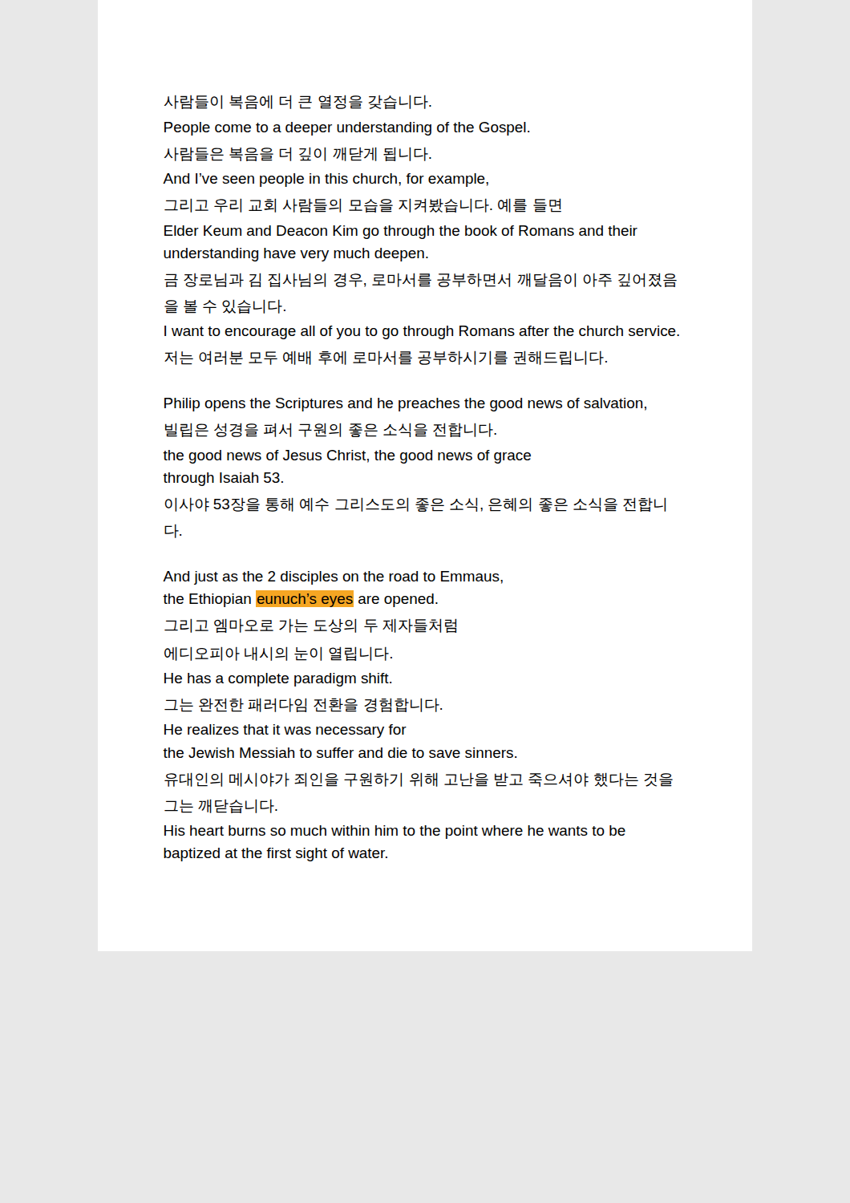사람들이 복음에 더 큰 열정을 갖습니다.
People come to a deeper understanding of the Gospel.
사람들은 복음을 더 깊이 깨닫게 됩니다.
And I’ve seen people in this church, for example,
그리고 우리 교회 사람들의 모습을 지켜봤습니다. 예를 들면
Elder Keum and Deacon Kim go through the book of Romans and their understanding have very much deepen.
금 장로님과 김 집사님의 경우, 로마서를 공부하면서 깨달음이 아주 깊어졌음을 볼 수 있습니다.
I want to encourage all of you to go through Romans after the church service.
저는 여러분 모두 예배 후에 로마서를 공부하시기를 권해드립니다.
Philip opens the Scriptures and he preaches the good news of salvation,
빌립은 성경을 펴서 구원의 좋은 소식을 전합니다.
the good news of Jesus Christ, the good news of grace
through Isaiah 53.
이사야 53장을 통해 예수 그리스도의 좋은 소식, 은혜의 좋은 소식을 전합니다.
And just as the 2 disciples on the road to Emmaus,
the Ethiopian eunuch’s eyes are opened.
그리고 엠마오로 가는 도상의 두 제자들처럼
에디오피아 내시의 눈이 열립니다.
He has a complete paradigm shift.
그는 완전한 패러다임 전환을 경험합니다.
He realizes that it was necessary for
the Jewish Messiah to suffer and die to save sinners.
유대인의 메시야가 죄인을 구원하기 위해 고난을 받고 죽으셔야 했다는 것을 그는 깨닫습니다.
His heart burns so much within him to the point where he wants to be baptized at the first sight of water.